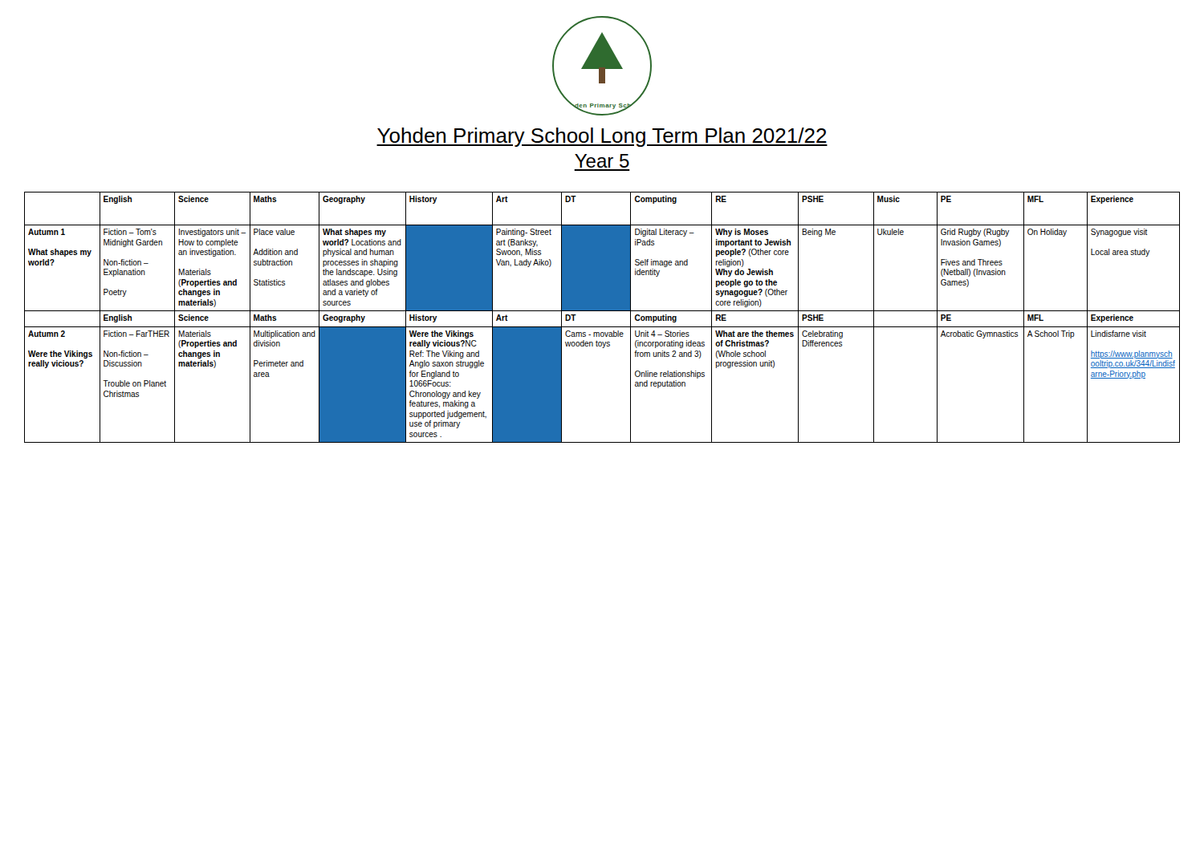Yohden Primary School
Yohden Primary School Long Term Plan 2021/22
Year 5
| | English | Science | Maths | Geography | History | Art | DT | Computing | RE | PSHE | Music | PE | MFL | Experience |
| --- | --- | --- | --- | --- | --- | --- | --- | --- | --- | --- | --- | --- | --- | --- |
| Autumn 1 What shapes my world? | Fiction – Tom's Midnight Garden Non-fiction – Explanation Poetry | Investigators unit – How to complete an investigation. Materials ( Properties and changes in materials ) | Place value Addition and subtraction Statistics | What shapes my world? Locations and physical and human processes in shaping the landscape. Using atlases and globes and a variety of sources | | Painting- Street art (Banksy, Swoon, Miss Van, Lady Aiko) | | Digital Literacy – iPads Self image and identity | Why is Moses important to Jewish people? (Other core religion) Why do Jewish people go to the synagogue? (Other core religion) | Being Me | Ukulele | Grid Rugby (Rugby Invasion Games) Fives and Threes (Netball) (Invasion Games) | On Holiday | Synagogue visit Local area study |
| | English | Science | Maths | Geography | History | Art | DT | Computing | RE | PSHE | | PE | MFL | Experience |
| Autumn 2 Were the Vikings really vicious? | Fiction – FarTHER Non-fiction – Discussion Trouble on Planet Christmas | Materials ( Properties and changes in materials ) | Multiplication and division Perimeter and area | | Were the Vikings really vicious? NC Ref: The Viking and Anglo saxon struggle for England to 1066Focus: Chronology and key features, making a supported judgement, use of primary sources . | | Cams - movable wooden toys | Unit 4 – Stories (incorporating ideas from units 2 and 3) Online relationships and reputation | What are the themes of Christmas? (Whole school progression unit) | Celebrating Differences | | Acrobatic Gymnastics | A School Trip | Lindisfarne visit https://www.planmyschooltrip.co.uk/344/Lindisfarne-Priory.php |